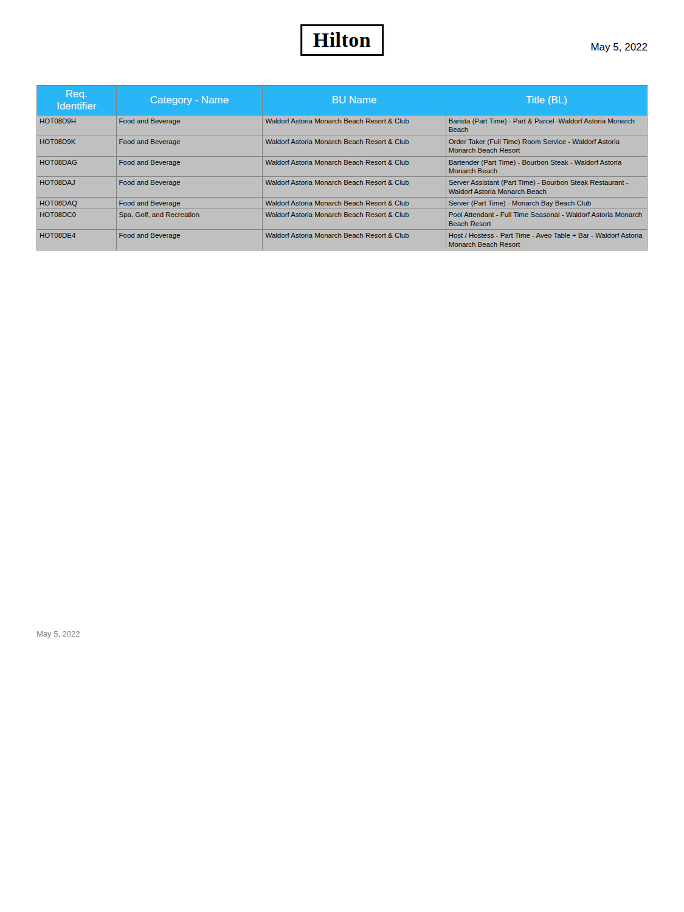Hilton
May 5, 2022
| Req. Identifier | Category - Name | BU Name | Title (BL) |
| --- | --- | --- | --- |
| HOT08D9H | Food and Beverage | Waldorf Astoria Monarch Beach Resort & Club | Barista (Part Time) - Part & Parcel -Waldorf Astoria Monarch Beach |
| HOT08D9K | Food and Beverage | Waldorf Astoria Monarch Beach Resort & Club | Order Taker (Full Time) Room Service - Waldorf Astoria Monarch Beach Resort |
| HOT08DAG | Food and Beverage | Waldorf Astoria Monarch Beach Resort & Club | Bartender (Part Time) - Bourbon Steak - Waldorf Astoria Monarch Beach |
| HOT08DAJ | Food and Beverage | Waldorf Astoria Monarch Beach Resort & Club | Server Assistant (Part Time) - Bourbon Steak Restaurant - Waldorf Astoria Monarch Beach |
| HOT08DAQ | Food and Beverage | Waldorf Astoria Monarch Beach Resort & Club | Server (Part Time) - Monarch Bay Beach Club |
| HOT08DC0 | Spa, Golf, and Recreation | Waldorf Astoria Monarch Beach Resort & Club | Pool Attendant - Full Time Seasonal - Waldorf Astoria Monarch Beach Resort |
| HOT08DE4 | Food and Beverage | Waldorf Astoria Monarch Beach Resort & Club | Host / Hostess - Part Time - Aveo Table + Bar - Waldorf Astoria Monarch Beach Resort |
May 5, 2022